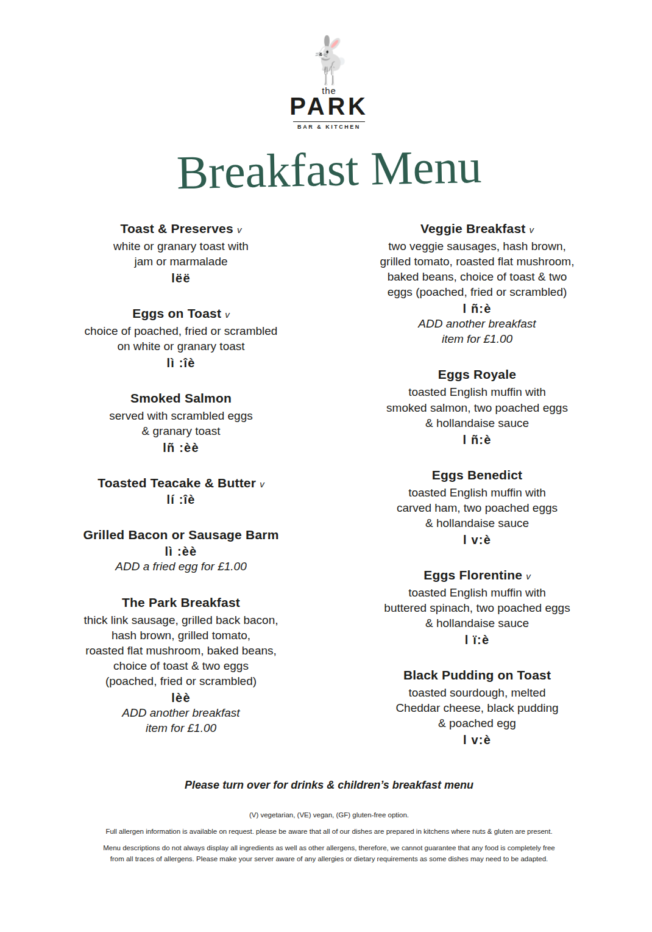🐇
🍴
the
PARK
BAR & KITCHEN
Breakfast Menu
Toast & Preserves v
white or granary toast with
jam or marmalade
lëë
Eggs on Toast v
choice of poached, fried or scrambled
on white or granary toast
lì :îè
Smoked Salmon
served with scrambled eggs
& granary toast
lñ :èè
Toasted Teacake & Butter v
lí :îè
Grilled Bacon or Sausage Barm
lì :èè
ADD a fried egg for £1.00
The Park Breakfast
thick link sausage, grilled back bacon,
hash brown, grilled tomato,
roasted flat mushroom, baked beans,
choice of toast & two eggs
(poached, fried or scrambled)
lèè
ADD another breakfast
item for £1.00
Veggie Breakfast v
two veggie sausages, hash brown,
grilled tomato, roasted flat mushroom,
baked beans, choice of toast & two
eggs (poached, fried or scrambled)
l ñ:è
ADD another breakfast
item for £1.00
Eggs Royale
toasted English muffin with
smoked salmon, two poached eggs
& hollandaise sauce
l ñ:è
Eggs Benedict
toasted English muffin with
carved ham, two poached eggs
& hollandaise sauce
l v:è
Eggs Florentine v
toasted English muffin with
buttered spinach, two poached eggs
& hollandaise sauce
l ï:è
Black Pudding on Toast
toasted sourdough, melted
Cheddar cheese, black pudding
& poached egg
l v:è
Please turn over for drinks & children’s breakfast menu
(V) vegetarian, (VE) vegan, (GF) gluten-free option.
Full allergen information is available on request. please be aware that all of our dishes are prepared in kitchens where nuts & gluten are present.
Menu descriptions do not always display all ingredients as well as other allergens, therefore, we cannot guarantee that any food is completely free
from all traces of allergens. Please make your server aware of any allergies or dietary requirements as some dishes may need to be adapted.